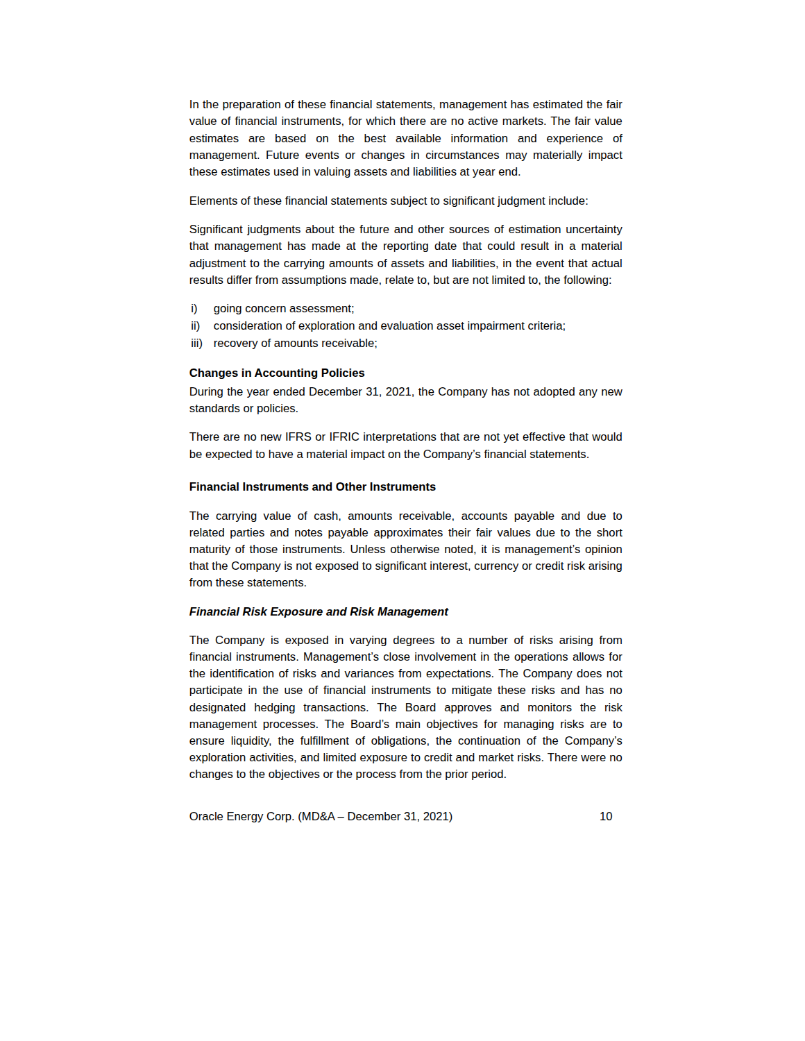In the preparation of these financial statements, management has estimated the fair value of financial instruments, for which there are no active markets. The fair value estimates are based on the best available information and experience of management. Future events or changes in circumstances may materially impact these estimates used in valuing assets and liabilities at year end.
Elements of these financial statements subject to significant judgment include:
Significant judgments about the future and other sources of estimation uncertainty that management has made at the reporting date that could result in a material adjustment to the carrying amounts of assets and liabilities, in the event that actual results differ from assumptions made, relate to, but are not limited to, the following:
i) going concern assessment;
ii) consideration of exploration and evaluation asset impairment criteria;
iii) recovery of amounts receivable;
Changes in Accounting Policies
During the year ended December 31, 2021, the Company has not adopted any new standards or policies.
There are no new IFRS or IFRIC interpretations that are not yet effective that would be expected to have a material impact on the Company’s financial statements.
Financial Instruments and Other Instruments
The carrying value of cash, amounts receivable, accounts payable and due to related parties and notes payable approximates their fair values due to the short maturity of those instruments. Unless otherwise noted, it is management’s opinion that the Company is not exposed to significant interest, currency or credit risk arising from these statements.
Financial Risk Exposure and Risk Management
The Company is exposed in varying degrees to a number of risks arising from financial instruments. Management’s close involvement in the operations allows for the identification of risks and variances from expectations. The Company does not participate in the use of financial instruments to mitigate these risks and has no designated hedging transactions. The Board approves and monitors the risk management processes. The Board’s main objectives for managing risks are to ensure liquidity, the fulfillment of obligations, the continuation of the Company’s exploration activities, and limited exposure to credit and market risks. There were no changes to the objectives or the process from the prior period.
Oracle Energy Corp. (MD&A – December 31, 2021) 10